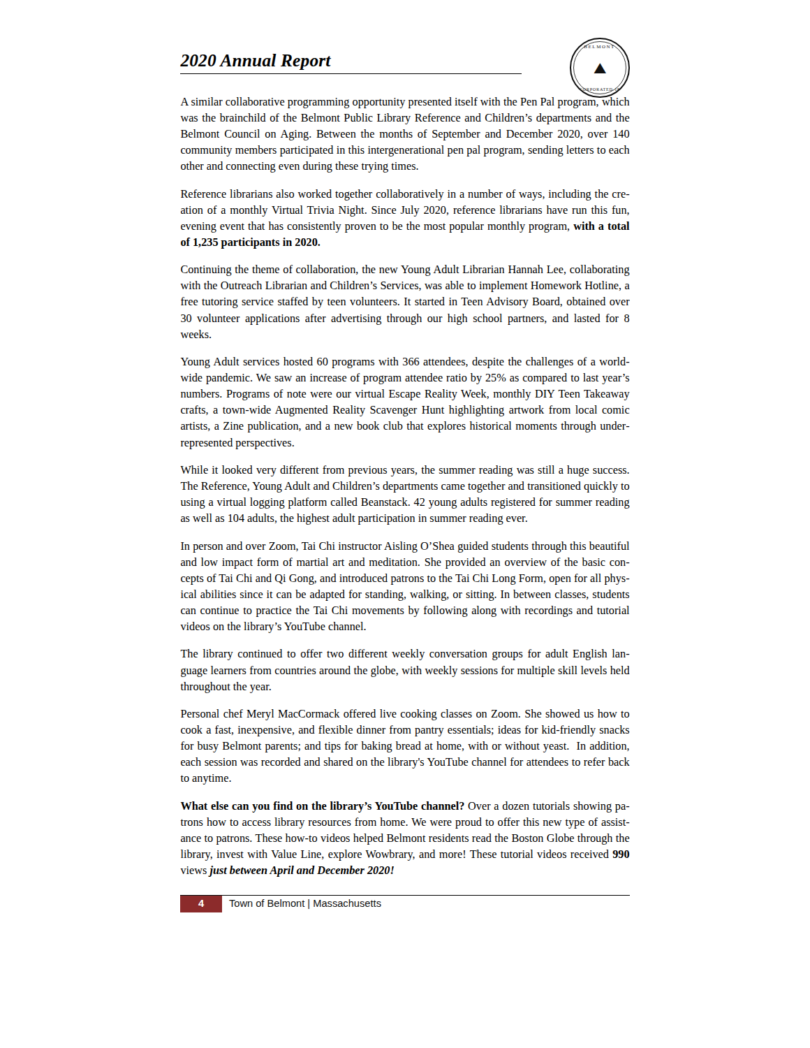Belmont
⛰
Incorporated 1859
2020 Annual Report
A similar collaborative programming opportunity presented itself with the Pen Pal program, which was the brainchild of the Belmont Public Library Reference and Children’s departments and the Belmont Council on Aging. Between the months of September and December 2020, over 140 community members participated in this intergenerational pen pal program, sending letters to each other and connecting even during these trying times.
Reference librarians also worked together collaboratively in a number of ways, including the creation of a monthly Virtual Trivia Night. Since July 2020, reference librarians have run this fun, evening event that has consistently proven to be the most popular monthly program, with a total of 1,235 participants in 2020.
Continuing the theme of collaboration, the new Young Adult Librarian Hannah Lee, collaborating with the Outreach Librarian and Children’s Services, was able to implement Homework Hotline, a free tutoring service staffed by teen volunteers. It started in Teen Advisory Board, obtained over 30 volunteer applications after advertising through our high school partners, and lasted for 8 weeks.
Young Adult services hosted 60 programs with 366 attendees, despite the challenges of a worldwide pandemic. We saw an increase of program attendee ratio by 25% as compared to last year’s numbers. Programs of note were our virtual Escape Reality Week, monthly DIY Teen Takeaway crafts, a town-wide Augmented Reality Scavenger Hunt highlighting artwork from local comic artists, a Zine publication, and a new book club that explores historical moments through underrepresented perspectives.
While it looked very different from previous years, the summer reading was still a huge success. The Reference, Young Adult and Children’s departments came together and transitioned quickly to using a virtual logging platform called Beanstack. 42 young adults registered for summer reading as well as 104 adults, the highest adult participation in summer reading ever.
In person and over Zoom, Tai Chi instructor Aisling O’Shea guided students through this beautiful and low impact form of martial art and meditation. She provided an overview of the basic concepts of Tai Chi and Qi Gong, and introduced patrons to the Tai Chi Long Form, open for all physical abilities since it can be adapted for standing, walking, or sitting. In between classes, students can continue to practice the Tai Chi movements by following along with recordings and tutorial videos on the library’s YouTube channel.
The library continued to offer two different weekly conversation groups for adult English language learners from countries around the globe, with weekly sessions for multiple skill levels held throughout the year.
Personal chef Meryl MacCormack offered live cooking classes on Zoom. She showed us how to cook a fast, inexpensive, and flexible dinner from pantry essentials; ideas for kid-friendly snacks for busy Belmont parents; and tips for baking bread at home, with or without yeast. In addition, each session was recorded and shared on the library's YouTube channel for attendees to refer back to anytime.
What else can you find on the library’s YouTube channel? Over a dozen tutorials showing patrons how to access library resources from home. We were proud to offer this new type of assistance to patrons. These how-to videos helped Belmont residents read the Boston Globe through the library, invest with Value Line, explore Wowbrary, and more! These tutorial videos received 990 views just between April and December 2020!
4
Town of Belmont | Massachusetts